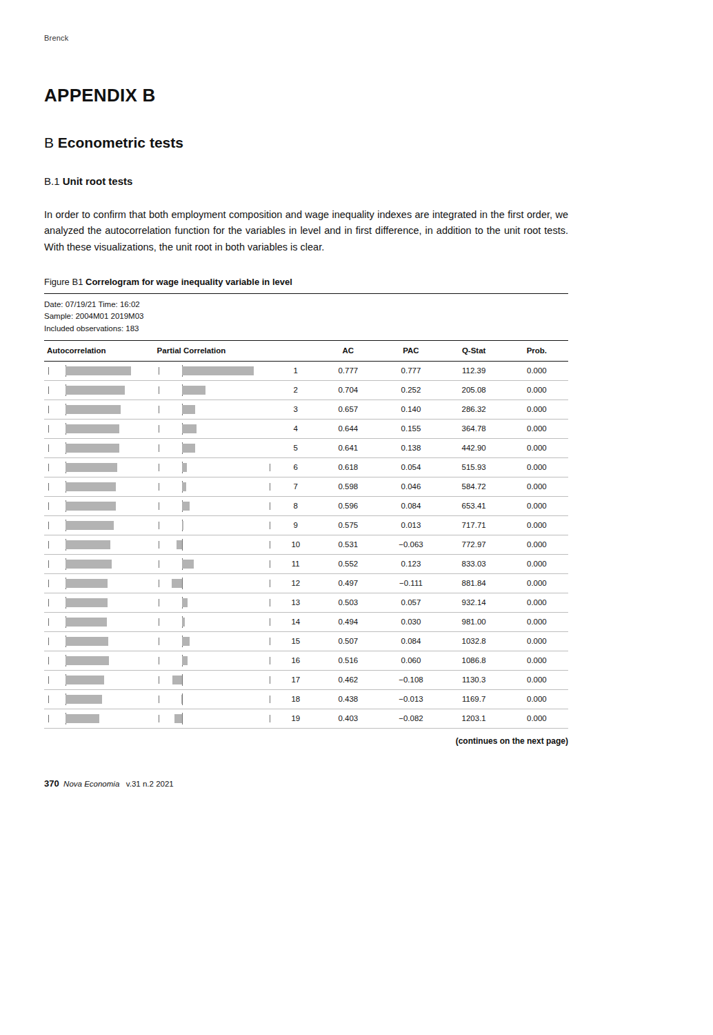Brenck
APPENDIX B
B Econometric tests
B.1 Unit root tests
In order to confirm that both employment composition and wage inequality indexes are integrated in the first order, we analyzed the autocorrelation function for the variables in level and in first difference, in addition to the unit root tests. With these visualizations, the unit root in both variables is clear.
Figure B1 Correlogram for wage inequality variable in level
Date: 07/19/21 Time: 16:02
Sample: 2004M01 2019M03
Included observations: 183
| Autocorrelation | Partial Correlation | | AC | PAC | Q-Stat | Prob. |
| --- | --- | --- | --- | --- | --- | --- |
| | | 1 | 0.777 | 0.777 | 112.39 | 0.000 |
| | | 2 | 0.704 | 0.252 | 205.08 | 0.000 |
| | | 3 | 0.657 | 0.140 | 286.32 | 0.000 |
| | | 4 | 0.644 | 0.155 | 364.78 | 0.000 |
| | | 5 | 0.641 | 0.138 | 442.90 | 0.000 |
| | | 6 | 0.618 | 0.054 | 515.93 | 0.000 |
| | | 7 | 0.598 | 0.046 | 584.72 | 0.000 |
| | | 8 | 0.596 | 0.084 | 653.41 | 0.000 |
| | | 9 | 0.575 | 0.013 | 717.71 | 0.000 |
| | | 10 | 0.531 | −0.063 | 772.97 | 0.000 |
| | | 11 | 0.552 | 0.123 | 833.03 | 0.000 |
| | | 12 | 0.497 | −0.111 | 881.84 | 0.000 |
| | | 13 | 0.503 | 0.057 | 932.14 | 0.000 |
| | | 14 | 0.494 | 0.030 | 981.00 | 0.000 |
| | | 15 | 0.507 | 0.084 | 1032.8 | 0.000 |
| | | 16 | 0.516 | 0.060 | 1086.8 | 0.000 |
| | | 17 | 0.462 | −0.108 | 1130.3 | 0.000 |
| | | 18 | 0.438 | −0.013 | 1169.7 | 0.000 |
| | | 19 | 0.403 | −0.082 | 1203.1 | 0.000 |
(continues on the next page)
370 Nova Economia v.31 n.2 2021